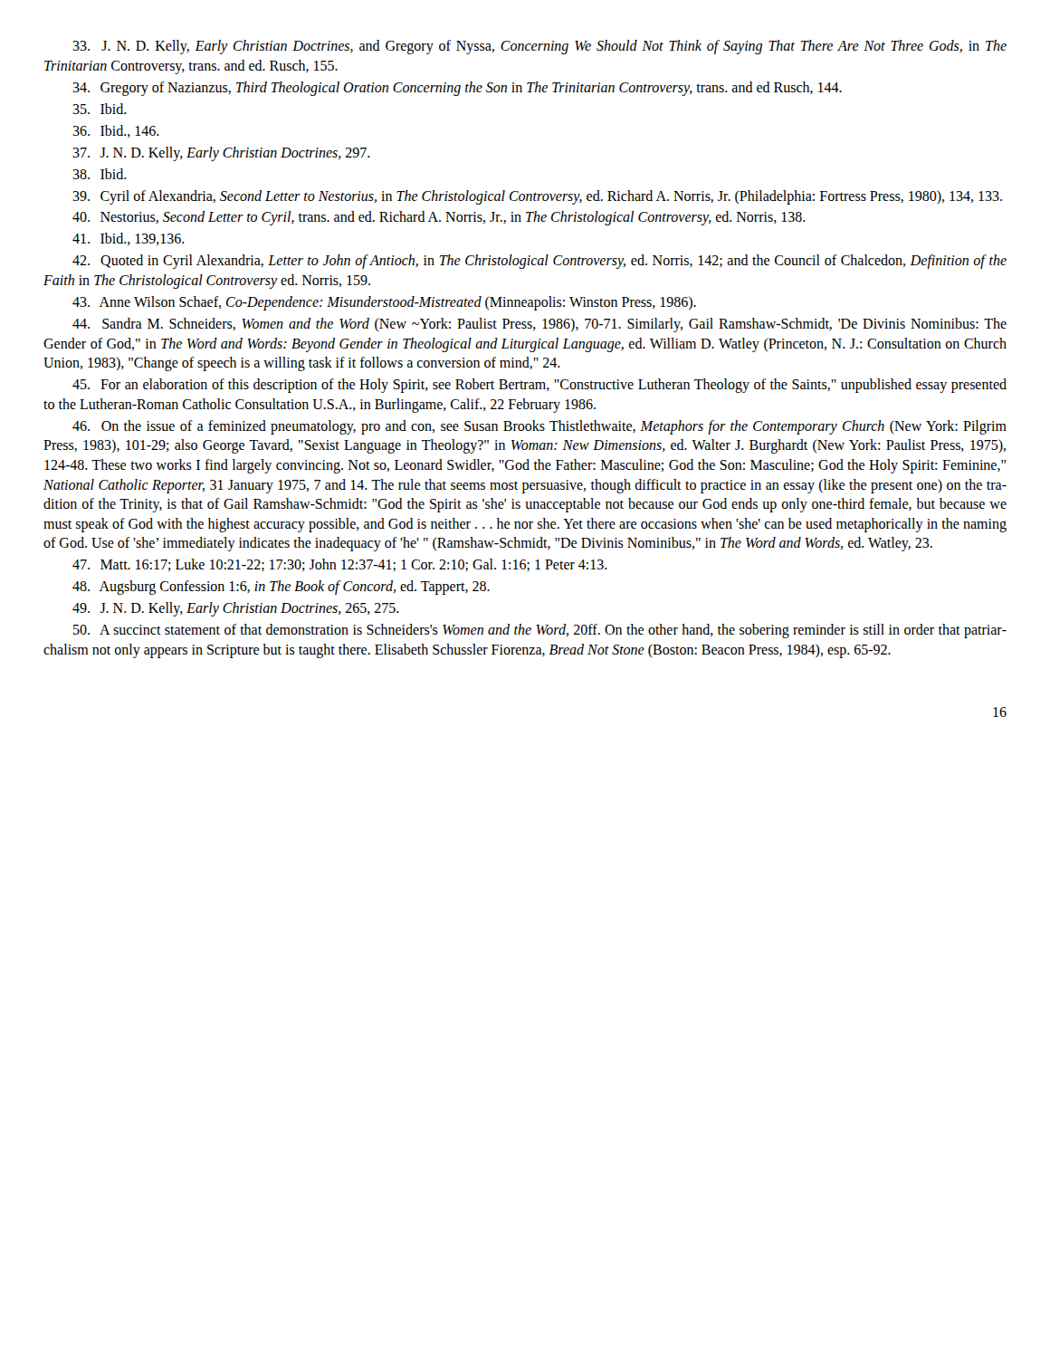33. J. N. D. Kelly, Early Christian Doctrines, and Gregory of Nyssa, Concerning We Should Not Think of Saying That There Are Not Three Gods, in The Trinitarian Controversy, trans. and ed. Rusch, 155.
34. Gregory of Nazianzus, Third Theological Oration Concerning the Son in The Trinitarian Controversy, trans. and ed Rusch, 144.
35. Ibid.
36. Ibid., 146.
37. J. N. D. Kelly, Early Christian Doctrines, 297.
38. Ibid.
39. Cyril of Alexandria, Second Letter to Nestorius, in The Christological Controversy, ed. Richard A. Norris, Jr. (Philadelphia: Fortress Press, 1980), 134, 133.
40. Nestorius, Second Letter to Cyril, trans. and ed. Richard A. Norris, Jr., in The Christological Controversy, ed. Norris, 138.
41. Ibid., 139,136.
42. Quoted in Cyril Alexandria, Letter to John of Antioch, in The Christological Controversy, ed. Norris, 142; and the Council of Chalcedon, Definition of the Faith in The Christological Controversy ed. Norris, 159.
43. Anne Wilson Schaef, Co-Dependence: Misunderstood-Mistreated (Minneapolis: Winston Press, 1986).
44. Sandra M. Schneiders, Women and the Word (New ~York: Paulist Press, 1986), 70-71. Similarly, Gail Ramshaw-Schmidt, 'De Divinis Nominibus: The Gender of God," in The Word and Words: Beyond Gender in Theological and Liturgical Language, ed. William D. Watley (Princeton, N. J.: Consultation on Church Union, 1983), "Change of speech is a willing task if it follows a conversion of mind," 24.
45. For an elaboration of this description of the Holy Spirit, see Robert Bertram, "Constructive Lutheran Theology of the Saints," unpublished essay presented to the Lutheran-Roman Catholic Consultation U.S.A., in Burlingame, Calif., 22 February 1986.
46. On the issue of a feminized pneumatology, pro and con, see Susan Brooks Thistlethwaite, Metaphors for the Contemporary Church (New York: Pilgrim Press, 1983), 101-29; also George Tavard, "Sexist Language in Theology?" in Woman: New Dimensions, ed. Walter J. Burghardt (New York: Paulist Press, 1975), 124-48. These two works I find largely convincing. Not so, Leonard Swidler, "God the Father: Masculine; God the Son: Masculine; God the Holy Spirit: Feminine," National Catholic Reporter, 31 January 1975, 7 and 14. The rule that seems most persuasive, though difficult to practice in an essay (like the present one) on the tradition of the Trinity, is that of Gail Ramshaw-Schmidt: "God the Spirit as 'she' is unacceptable not because our God ends up only one-third female, but because we must speak of God with the highest accuracy possible, and God is neither . . . he nor she. Yet there are occasions when 'she' can be used metaphorically in the naming of God. Use of 'she’ immediately indicates the inadequacy of 'he' " (Ramshaw-Schmidt, "De Divinis Nominibus," in The Word and Words, ed. Watley, 23.
47. Matt. 16:17; Luke 10:21-22; 17:30; John 12:37-41; 1 Cor. 2:10; Gal. 1:16; 1 Peter 4:13.
48. Augsburg Confession 1:6, in The Book of Concord, ed. Tappert, 28.
49. J. N. D. Kelly, Early Christian Doctrines, 265, 275.
50. A succinct statement of that demonstration is Schneiders's Women and the Word, 20ff. On the other hand, the sobering reminder is still in order that patriarchalism not only appears in Scripture but is taught there. Elisabeth Schussler Fiorenza, Bread Not Stone (Boston: Beacon Press, 1984), esp. 65-92.
16